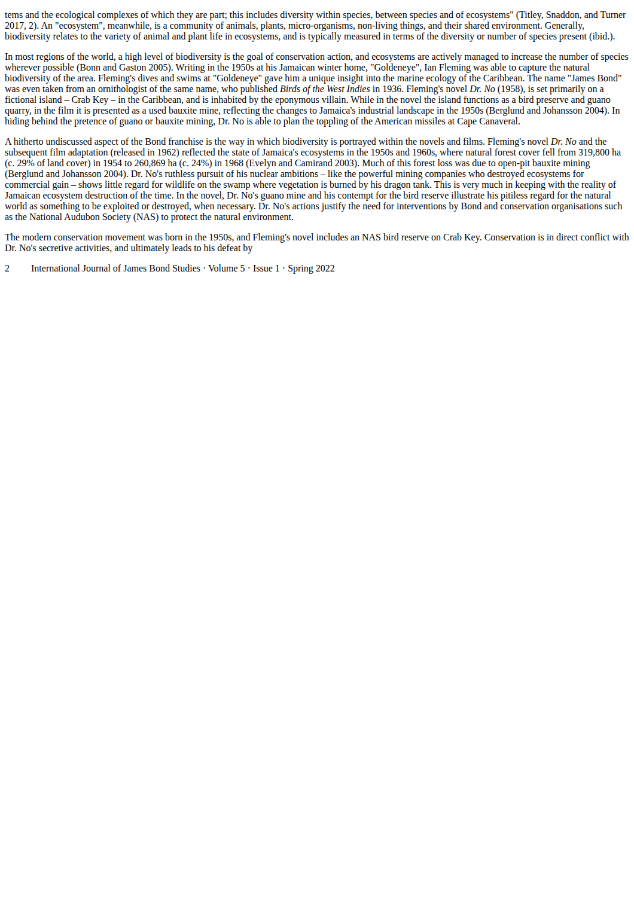tems and the ecological complexes of which they are part; this includes diversity within species, between species and of ecosystems" (Titley, Snaddon, and Turner 2017, 2). An "ecosystem", meanwhile, is a community of animals, plants, micro-organisms, non-living things, and their shared environment. Generally, biodiversity relates to the variety of animal and plant life in ecosystems, and is typically measured in terms of the diversity or number of species present (ibid.).
In most regions of the world, a high level of biodiversity is the goal of conservation action, and ecosystems are actively managed to increase the number of species wherever possible (Bonn and Gaston 2005). Writing in the 1950s at his Jamaican winter home, "Goldeneye", Ian Fleming was able to capture the natural biodiversity of the area. Fleming's dives and swims at "Goldeneye" gave him a unique insight into the marine ecology of the Caribbean. The name "James Bond" was even taken from an ornithologist of the same name, who published Birds of the West Indies in 1936. Fleming's novel Dr. No (1958), is set primarily on a fictional island – Crab Key – in the Caribbean, and is inhabited by the eponymous villain. While in the novel the island functions as a bird preserve and guano quarry, in the film it is presented as a used bauxite mine, reflecting the changes to Jamaica's industrial landscape in the 1950s (Berglund and Johansson 2004). In hiding behind the pretence of guano or bauxite mining, Dr. No is able to plan the toppling of the American missiles at Cape Canaveral.
A hitherto undiscussed aspect of the Bond franchise is the way in which biodiversity is portrayed within the novels and films. Fleming's novel Dr. No and the subsequent film adaptation (released in 1962) reflected the state of Jamaica's ecosystems in the 1950s and 1960s, where natural forest cover fell from 319,800 ha (c. 29% of land cover) in 1954 to 260,869 ha (c. 24%) in 1968 (Evelyn and Camirand 2003). Much of this forest loss was due to open-pit bauxite mining (Berglund and Johansson 2004). Dr. No's ruthless pursuit of his nuclear ambitions – like the powerful mining companies who destroyed ecosystems for commercial gain – shows little regard for wildlife on the swamp where vegetation is burned by his dragon tank. This is very much in keeping with the reality of Jamaican ecosystem destruction of the time. In the novel, Dr. No's guano mine and his contempt for the bird reserve illustrate his pitiless regard for the natural world as something to be exploited or destroyed, when necessary. Dr. No's actions justify the need for interventions by Bond and conservation organisations such as the National Audubon Society (NAS) to protect the natural environment.
The modern conservation movement was born in the 1950s, and Fleming's novel includes an NAS bird reserve on Crab Key. Conservation is in direct conflict with Dr. No's secretive activities, and ultimately leads to his defeat by
2 International Journal of James Bond Studies · Volume 5 · Issue 1 · Spring 2022